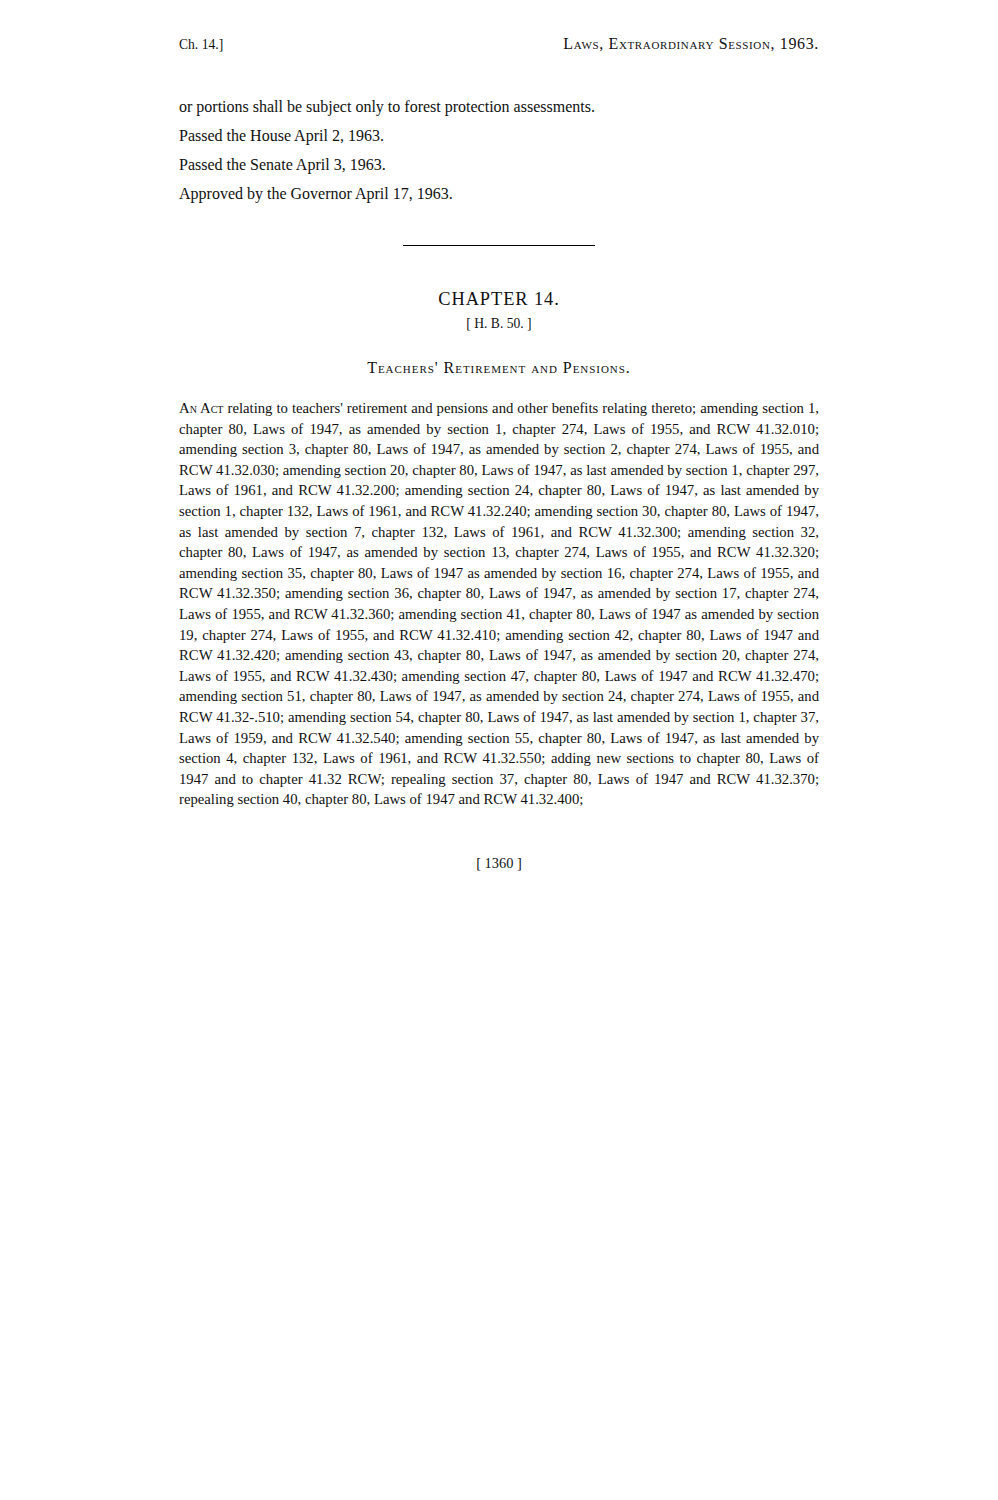Ch. 14.] Laws, Extraordinary Session, 1963.
or portions shall be subject only to forest protection assessments.
Passed the House April 2, 1963.
Passed the Senate April 3, 1963.
Approved by the Governor April 17, 1963.
CHAPTER 14.
[ H. B. 50. ]
Teachers' Retirement and Pensions.
An Act relating to teachers' retirement and pensions and other benefits relating thereto; amending section 1, chapter 80, Laws of 1947, as amended by section 1, chapter 274, Laws of 1955, and RCW 41.32.010; amending section 3, chapter 80, Laws of 1947, as amended by section 2, chapter 274, Laws of 1955, and RCW 41.32.030; amending section 20, chapter 80, Laws of 1947, as last amended by section 1, chapter 297, Laws of 1961, and RCW 41.32.200; amending section 24, chapter 80, Laws of 1947, as last amended by section 1, chapter 132, Laws of 1961, and RCW 41.32.240; amending section 30, chapter 80, Laws of 1947, as last amended by section 7, chapter 132, Laws of 1961, and RCW 41.32.300; amending section 32, chapter 80, Laws of 1947, as amended by section 13, chapter 274, Laws of 1955, and RCW 41.32.320; amending section 35, chapter 80, Laws of 1947 as amended by section 16, chapter 274, Laws of 1955, and RCW 41.32.350; amending section 36, chapter 80, Laws of 1947, as amended by section 17, chapter 274, Laws of 1955, and RCW 41.32.360; amending section 41, chapter 80, Laws of 1947 as amended by section 19, chapter 274, Laws of 1955, and RCW 41.32.410; amending section 42, chapter 80, Laws of 1947 and RCW 41.32.420; amending section 43, chapter 80, Laws of 1947, as amended by section 20, chapter 274, Laws of 1955, and RCW 41.32.430; amending section 47, chapter 80, Laws of 1947 and RCW 41.32.470; amending section 51, chapter 80, Laws of 1947, as amended by section 24, chapter 274, Laws of 1955, and RCW 41.32-.510; amending section 54, chapter 80, Laws of 1947, as last amended by section 1, chapter 37, Laws of 1959, and RCW 41.32.540; amending section 55, chapter 80, Laws of 1947, as last amended by section 4, chapter 132, Laws of 1961, and RCW 41.32.550; adding new sections to chapter 80, Laws of 1947 and to chapter 41.32 RCW; repealing section 37, chapter 80, Laws of 1947 and RCW 41.32.370; repealing section 40, chapter 80, Laws of 1947 and RCW 41.32.400;
[ 1360 ]